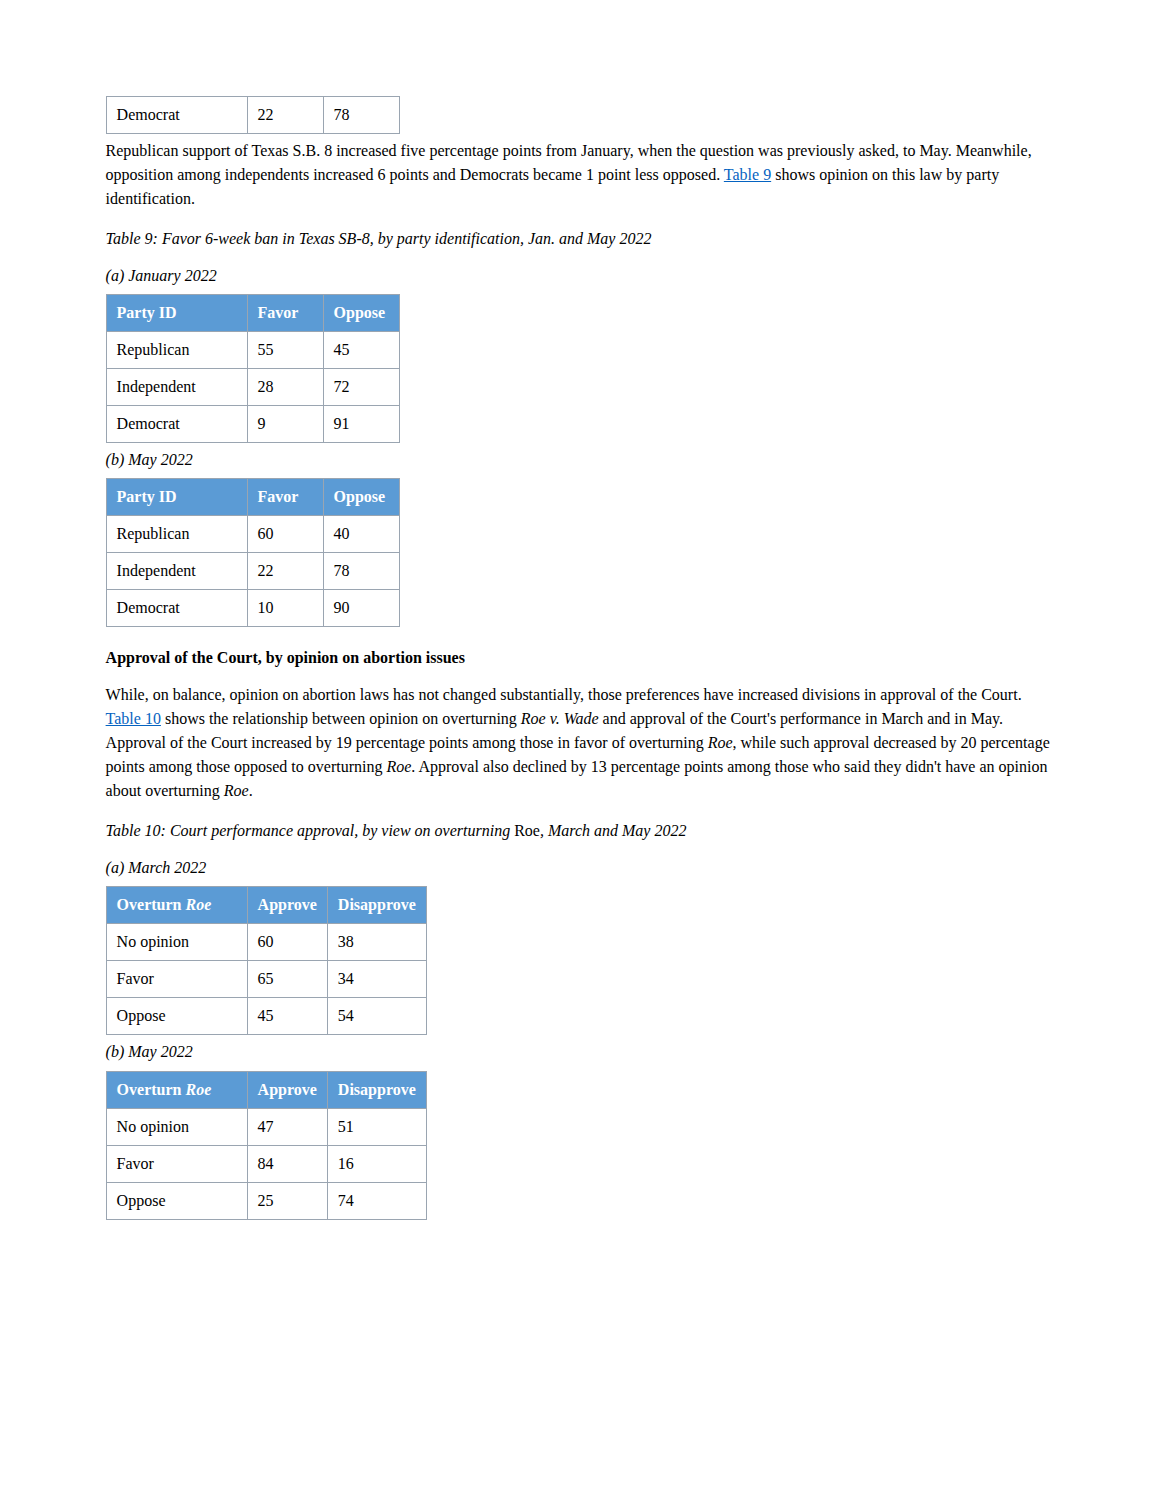| Democrat | 22 | 78 |
Republican support of Texas S.B. 8 increased five percentage points from January, when the question was previously asked, to May. Meanwhile, opposition among independents increased 6 points and Democrats became 1 point less opposed. Table 9 shows opinion on this law by party identification.
Table 9: Favor 6-week ban in Texas SB-8, by party identification, Jan. and May 2022
(a) January 2022
| Party ID | Favor | Oppose |
| --- | --- | --- |
| Republican | 55 | 45 |
| Independent | 28 | 72 |
| Democrat | 9 | 91 |
(b) May 2022
| Party ID | Favor | Oppose |
| --- | --- | --- |
| Republican | 60 | 40 |
| Independent | 22 | 78 |
| Democrat | 10 | 90 |
Approval of the Court, by opinion on abortion issues
While, on balance, opinion on abortion laws has not changed substantially, those preferences have increased divisions in approval of the Court. Table 10 shows the relationship between opinion on overturning Roe v. Wade and approval of the Court's performance in March and in May. Approval of the Court increased by 19 percentage points among those in favor of overturning Roe, while such approval decreased by 20 percentage points among those opposed to overturning Roe. Approval also declined by 13 percentage points among those who said they didn't have an opinion about overturning Roe.
Table 10: Court performance approval, by view on overturning Roe, March and May 2022
(a) March 2022
| Overturn Roe | Approve | Disapprove |
| --- | --- | --- |
| No opinion | 60 | 38 |
| Favor | 65 | 34 |
| Oppose | 45 | 54 |
(b) May 2022
| Overturn Roe | Approve | Disapprove |
| --- | --- | --- |
| No opinion | 47 | 51 |
| Favor | 84 | 16 |
| Oppose | 25 | 74 |